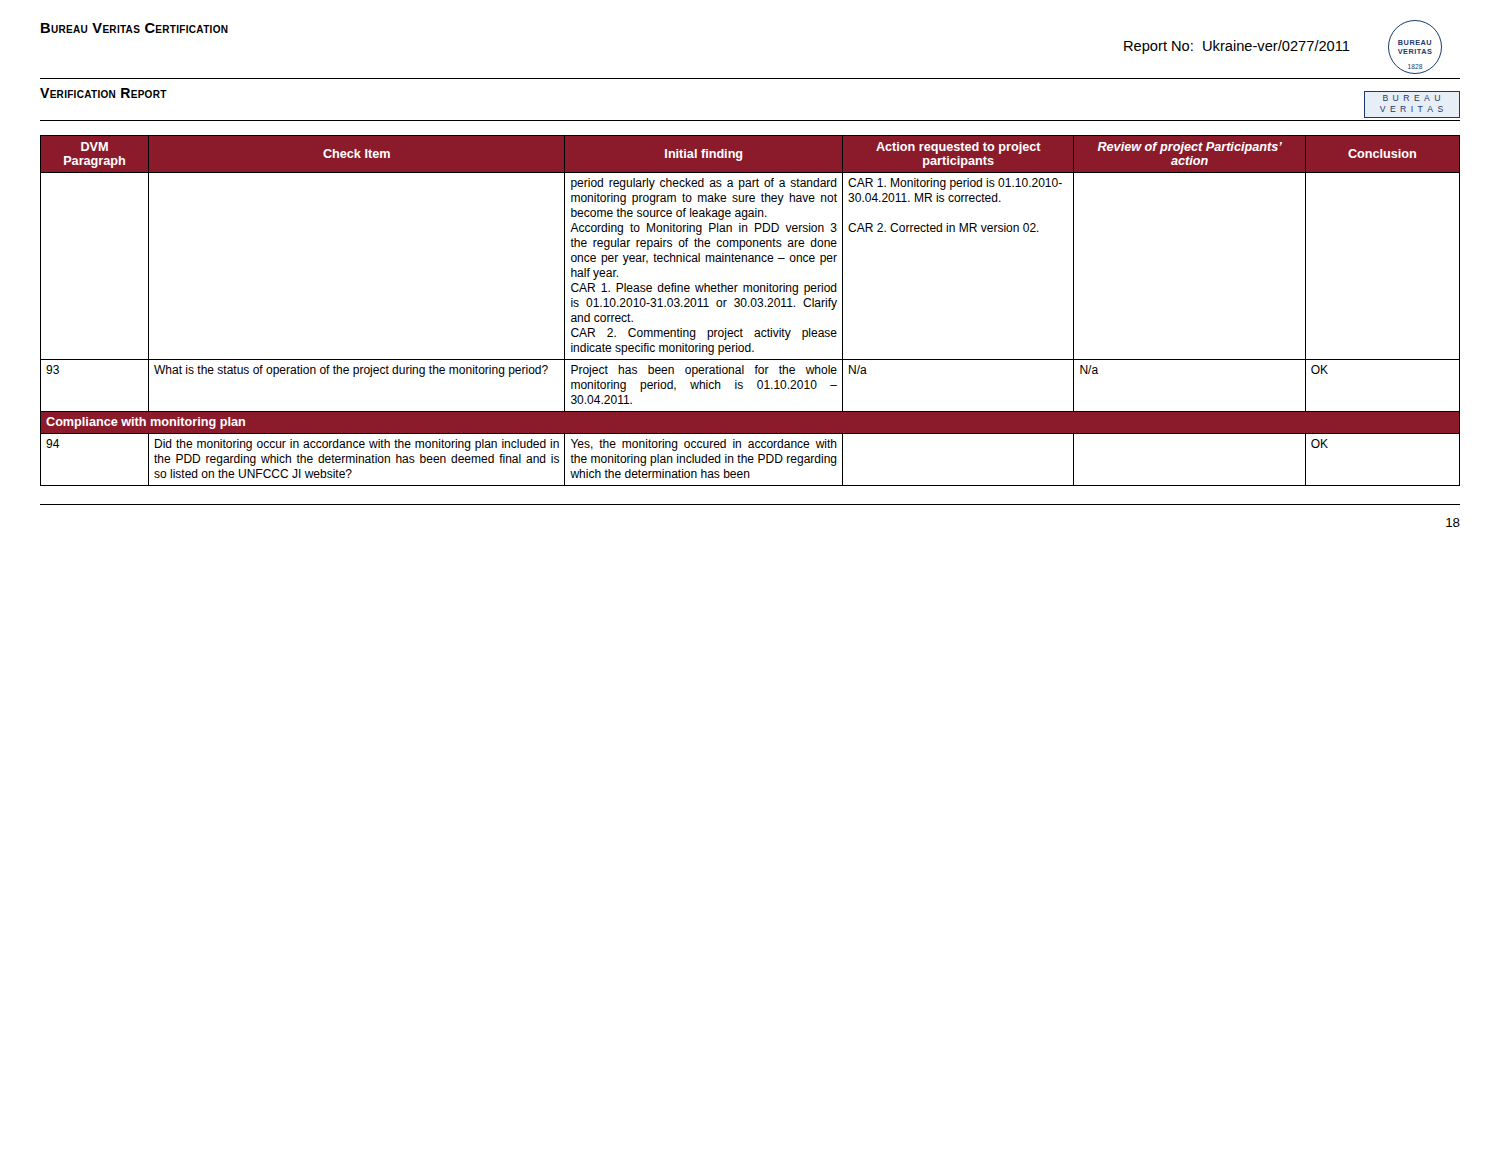Bureau Veritas Certification
Report No: Ukraine-ver/0277/2011
BUREAU
VERITAS
1828
Verification Report
B U R E A U
V E R I T A S
| DVM Paragraph | Check Item | Initial finding | Action requested to project participants | Review of project Participants’ action | Conclusion |
| --- | --- | --- | --- | --- | --- |
| | | period regularly checked as a part of a standard monitoring program to make sure they have not become the source of leakage again. According to Monitoring Plan in PDD version 3 the regular repairs of the components are done once per year, technical maintenance – once per half year. CAR 1. Please define whether monitoring period is 01.10.2010-31.03.2011 or 30.03.2011. Clarify and correct. CAR 2. Commenting project activity please indicate specific monitoring period. | CAR 1. Monitoring period is 01.10.2010-30.04.2011. MR is corrected. CAR 2. Corrected in MR version 02. | | |
| 93 | What is the status of operation of the project during the monitoring period? | Project has been operational for the whole monitoring period, which is 01.10.2010 – 30.04.2011. | N/a | N/a | OK |
| Compliance with monitoring plan |
| 94 | Did the monitoring occur in accordance with the monitoring plan included in the PDD regarding which the determination has been deemed final and is so listed on the UNFCCC JI website? | Yes, the monitoring occured in accordance with the monitoring plan included in the PDD regarding which the determination has been | | | OK |
18